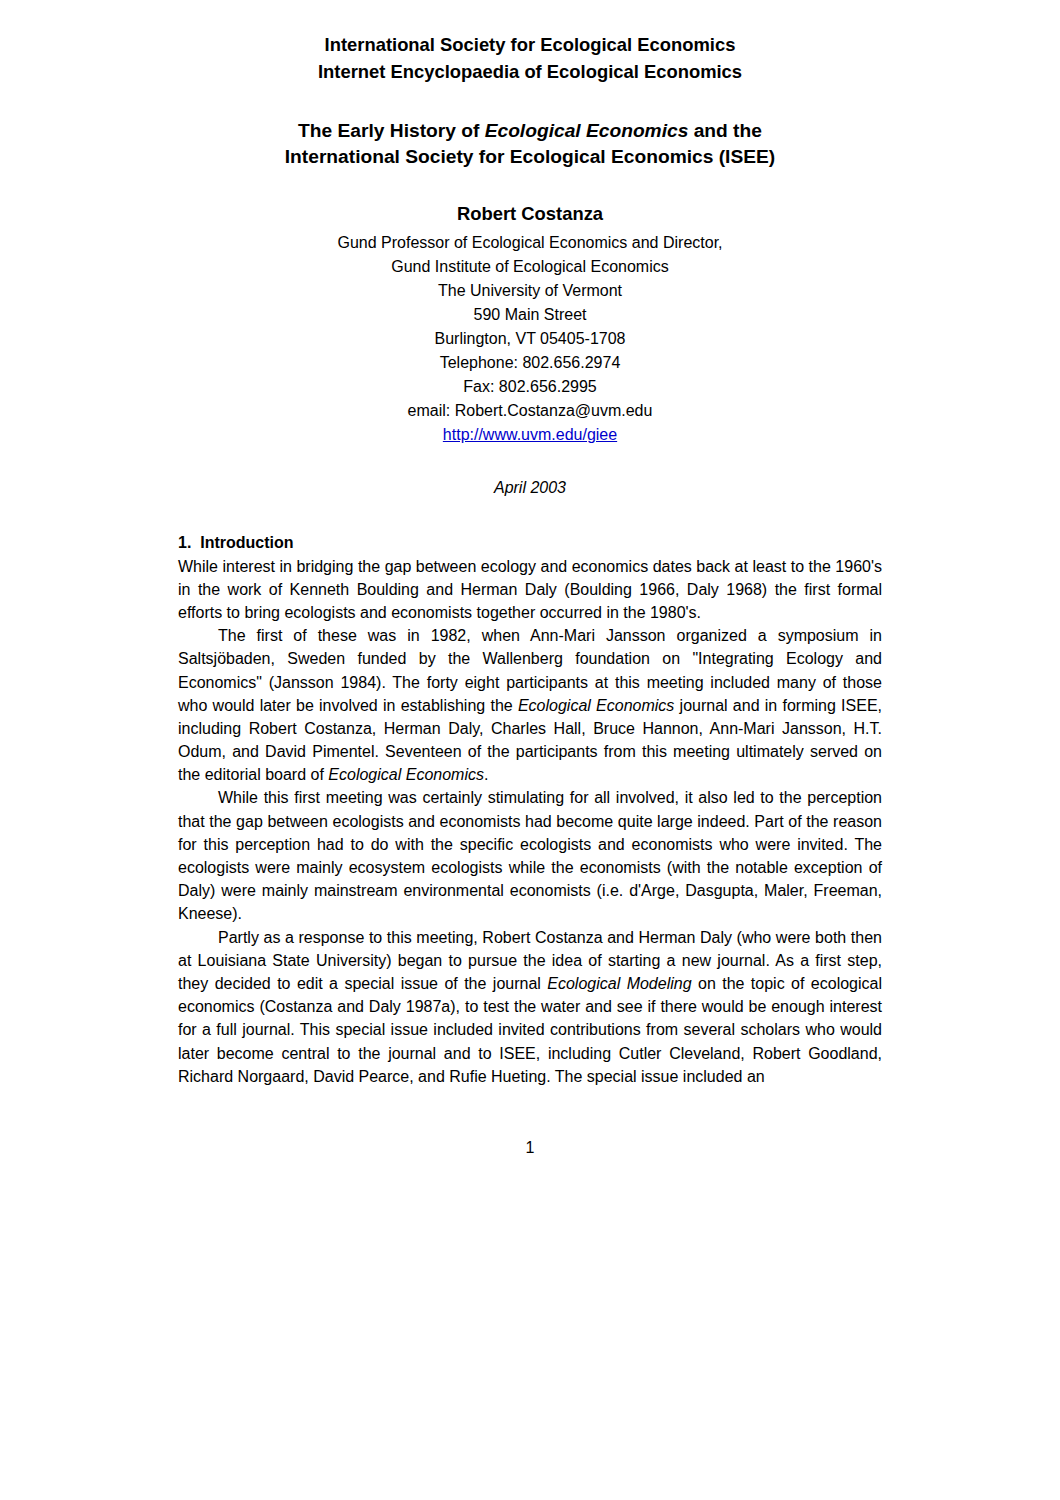International Society for Ecological Economics
Internet Encyclopaedia of Ecological Economics
The Early History of Ecological Economics and the
International Society for Ecological Economics (ISEE)
Robert Costanza
Gund Professor of Ecological Economics and Director,
Gund Institute of Ecological Economics
The University of Vermont
590 Main Street
Burlington, VT 05405-1708
Telephone: 802.656.2974
Fax: 802.656.2995
email: Robert.Costanza@uvm.edu
http://www.uvm.edu/giee
April 2003
1. Introduction
While interest in bridging the gap between ecology and economics dates back at least to the 1960's in the work of Kenneth Boulding and Herman Daly (Boulding 1966, Daly 1968) the first formal efforts to bring ecologists and economists together occurred in the 1980's.
The first of these was in 1982, when Ann-Mari Jansson organized a symposium in Saltsjöbaden, Sweden funded by the Wallenberg foundation on "Integrating Ecology and Economics" (Jansson 1984). The forty eight participants at this meeting included many of those who would later be involved in establishing the Ecological Economics journal and in forming ISEE, including Robert Costanza, Herman Daly, Charles Hall, Bruce Hannon, Ann-Mari Jansson, H.T. Odum, and David Pimentel. Seventeen of the participants from this meeting ultimately served on the editorial board of Ecological Economics.
While this first meeting was certainly stimulating for all involved, it also led to the perception that the gap between ecologists and economists had become quite large indeed. Part of the reason for this perception had to do with the specific ecologists and economists who were invited. The ecologists were mainly ecosystem ecologists while the economists (with the notable exception of Daly) were mainly mainstream environmental economists (i.e. d'Arge, Dasgupta, Maler, Freeman, Kneese).
Partly as a response to this meeting, Robert Costanza and Herman Daly (who were both then at Louisiana State University) began to pursue the idea of starting a new journal. As a first step, they decided to edit a special issue of the journal Ecological Modeling on the topic of ecological economics (Costanza and Daly 1987a), to test the water and see if there would be enough interest for a full journal. This special issue included invited contributions from several scholars who would later become central to the journal and to ISEE, including Cutler Cleveland, Robert Goodland, Richard Norgaard, David Pearce, and Rufie Hueting. The special issue included an
1